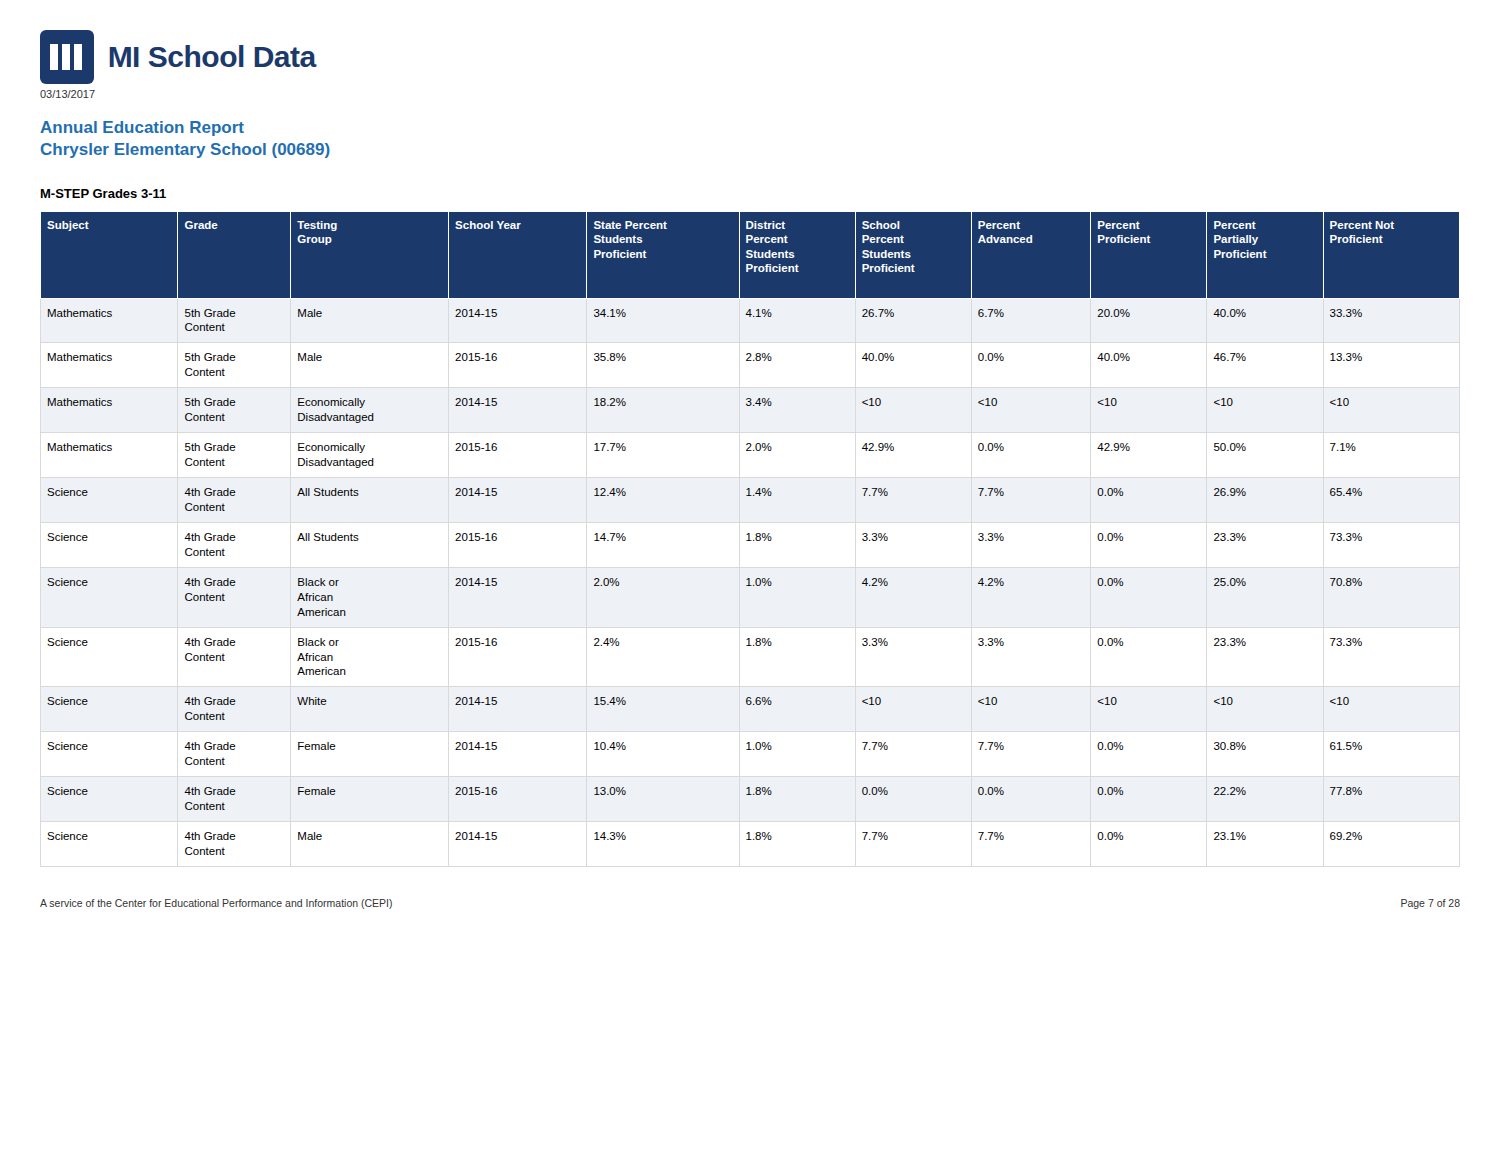MI School Data
03/13/2017
Annual Education Report
Chrysler Elementary School (00689)
M-STEP Grades 3-11
| Subject | Grade | Testing Group | School Year | State Percent Students Proficient | District Percent Students Proficient | School Percent Students Proficient | Percent Advanced | Percent Proficient | Percent Partially Proficient | Percent Not Proficient |
| --- | --- | --- | --- | --- | --- | --- | --- | --- | --- | --- |
| Mathematics | 5th Grade Content | Male | 2014-15 | 34.1% | 4.1% | 26.7% | 6.7% | 20.0% | 40.0% | 33.3% |
| Mathematics | 5th Grade Content | Male | 2015-16 | 35.8% | 2.8% | 40.0% | 0.0% | 40.0% | 46.7% | 13.3% |
| Mathematics | 5th Grade Content | Economically Disadvantaged | 2014-15 | 18.2% | 3.4% | <10 | <10 | <10 | <10 | <10 |
| Mathematics | 5th Grade Content | Economically Disadvantaged | 2015-16 | 17.7% | 2.0% | 42.9% | 0.0% | 42.9% | 50.0% | 7.1% |
| Science | 4th Grade Content | All Students | 2014-15 | 12.4% | 1.4% | 7.7% | 7.7% | 0.0% | 26.9% | 65.4% |
| Science | 4th Grade Content | All Students | 2015-16 | 14.7% | 1.8% | 3.3% | 3.3% | 0.0% | 23.3% | 73.3% |
| Science | 4th Grade Content | Black or African American | 2014-15 | 2.0% | 1.0% | 4.2% | 4.2% | 0.0% | 25.0% | 70.8% |
| Science | 4th Grade Content | Black or African American | 2015-16 | 2.4% | 1.8% | 3.3% | 3.3% | 0.0% | 23.3% | 73.3% |
| Science | 4th Grade Content | White | 2014-15 | 15.4% | 6.6% | <10 | <10 | <10 | <10 | <10 |
| Science | 4th Grade Content | Female | 2014-15 | 10.4% | 1.0% | 7.7% | 7.7% | 0.0% | 30.8% | 61.5% |
| Science | 4th Grade Content | Female | 2015-16 | 13.0% | 1.8% | 0.0% | 0.0% | 0.0% | 22.2% | 77.8% |
| Science | 4th Grade Content | Male | 2014-15 | 14.3% | 1.8% | 7.7% | 7.7% | 0.0% | 23.1% | 69.2% |
A service of the Center for Educational Performance and Information (CEPI) Page 7 of 28